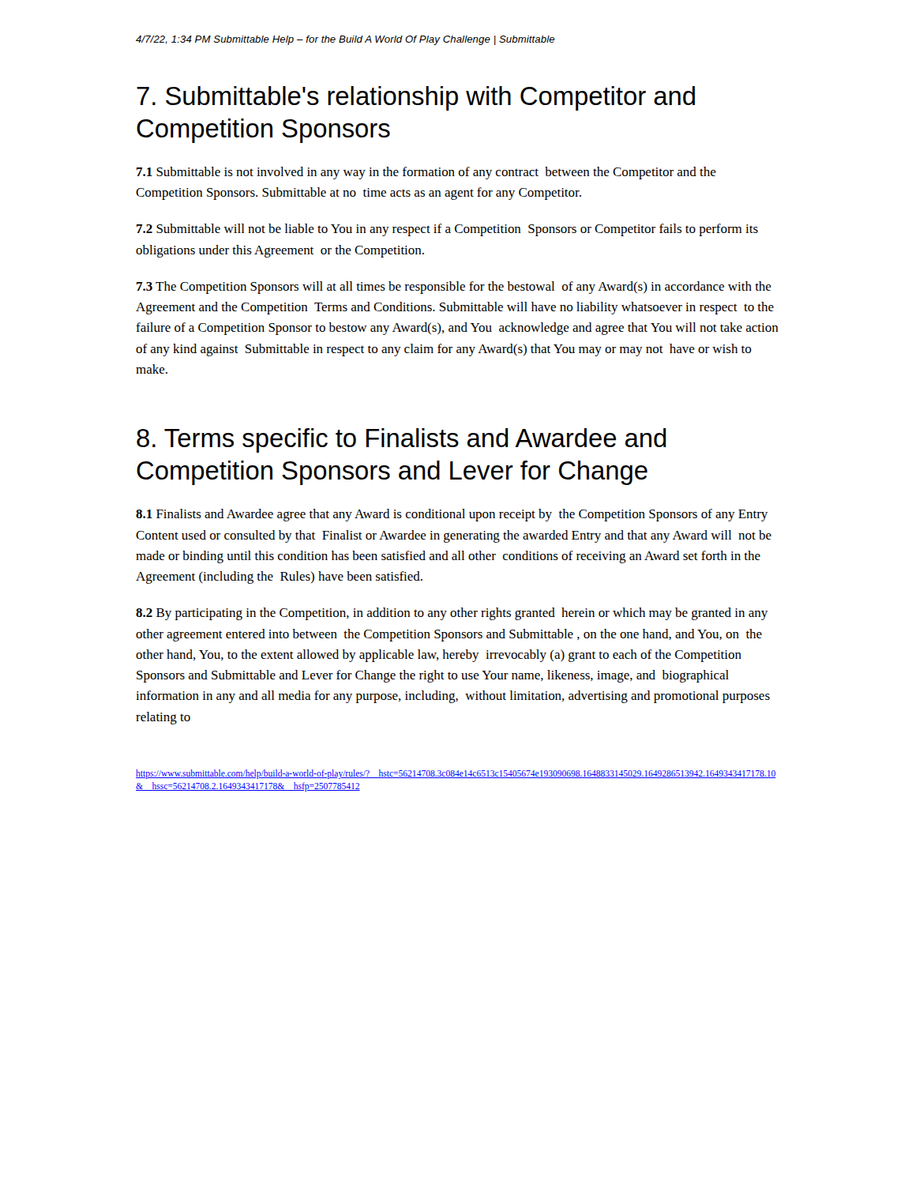4/7/22, 1:34 PM Submittable Help – for the Build A World Of Play Challenge | Submittable
7. Submittable's relationship with Competitor and Competition Sponsors
7.1 Submittable is not involved in any way in the formation of any contract between the Competitor and the Competition Sponsors. Submittable at no time acts as an agent for any Competitor.
7.2 Submittable will not be liable to You in any respect if a Competition Sponsors or Competitor fails to perform its obligations under this Agreement or the Competition.
7.3 The Competition Sponsors will at all times be responsible for the bestowal of any Award(s) in accordance with the Agreement and the Competition Terms and Conditions. Submittable will have no liability whatsoever in respect to the failure of a Competition Sponsor to bestow any Award(s), and You acknowledge and agree that You will not take action of any kind against Submittable in respect to any claim for any Award(s) that You may or may not have or wish to make.
8. Terms specific to Finalists and Awardee and Competition Sponsors and Lever for Change
8.1 Finalists and Awardee agree that any Award is conditional upon receipt by the Competition Sponsors of any Entry Content used or consulted by that Finalist or Awardee in generating the awarded Entry and that any Award will not be made or binding until this condition has been satisfied and all other conditions of receiving an Award set forth in the Agreement (including the Rules) have been satisfied.
8.2 By participating in the Competition, in addition to any other rights granted herein or which may be granted in any other agreement entered into between the Competition Sponsors and Submittable , on the one hand, and You, on the other hand, You, to the extent allowed by applicable law, hereby irrevocably (a) grant to each of the Competition Sponsors and Submittable and Lever for Change the right to use Your name, likeness, image, and biographical information in any and all media for any purpose, including, without limitation, advertising and promotional purposes relating to
https://www.submittable.com/help/build-a-world-of-play/rules/?__hstc=56214708.3c084e14c6513c15405674e193090698.1648833145029.1649286513942.1649343417178.10&__hssc=56214708.2.1649343417178&__hsfp=2507785412